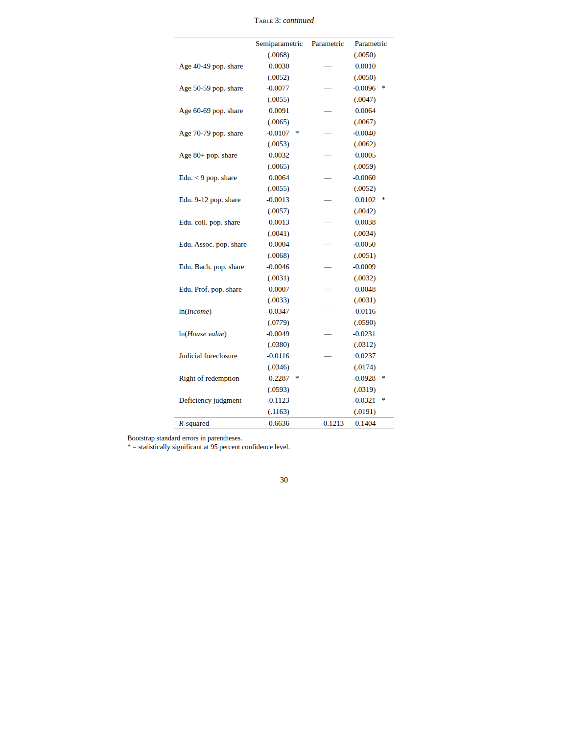Table 3: continued
| | Semiparametric | Parametric | Parametric |
| --- | --- | --- | --- |
| | (.0068) | | | (.0050) | |
| Age 40-49 pop. share | 0.0030 | | — | 0.0010 | |
| | (.0052) | | | (.0050) | |
| Age 50-59 pop. share | -0.0077 | | — | -0.0096 | * |
| | (.0055) | | | (.0047) | |
| Age 60-69 pop. share | 0.0091 | | — | 0.0064 | |
| | (.0065) | | | (.0067) | |
| Age 70-79 pop. share | -0.0107 | * | — | -0.0040 | |
| | (.0053) | | | (.0062) | |
| Age 80+ pop. share | 0.0032 | | — | 0.0005 | |
| | (.0065) | | | (.0059) | |
| Edu. < 9 pop. share | 0.0064 | | — | -0.0060 | |
| | (.0055) | | | (.0052) | |
| Edu. 9-12 pop. share | -0.0013 | | — | 0.0102 | * |
| | (.0057) | | | (.0042) | |
| Edu. coll. pop. share | 0.0013 | | — | 0.0038 | |
| | (.0041) | | | (.0034) | |
| Edu. Assoc. pop. share | 0.0004 | | — | -0.0050 | |
| | (.0068) | | | (.0051) | |
| Edu. Bach. pop. share | -0.0046 | | — | -0.0009 | |
| | (.0031) | | | (.0032) | |
| Edu. Prof. pop. share | 0.0007 | | — | 0.0048 | |
| | (.0033) | | | (.0031) | |
| ln( Income ) | 0.0347 | | — | 0.0116 | |
| | (.0779) | | | (.0590) | |
| ln( House value ) | -0.0049 | | — | -0.0231 | |
| | (.0380) | | | (.0312) | |
| Judicial foreclosure | -0.0116 | | — | 0.0237 | |
| | (.0346) | | | (.0174) | |
| Right of redemption | 0.2287 | * | — | -0.0928 | * |
| | (.0593) | | | (.0319) | |
| Deficiency judgment | -0.1123 | | — | -0.0321 | * |
| | (.1163) | | | (.0191) | |
| R -squared | 0.6636 | | 0.1213 | 0.1404 | |
Bootstrap standard errors in parentheses.
* = statistically significant at 95 percent confidence level.
30